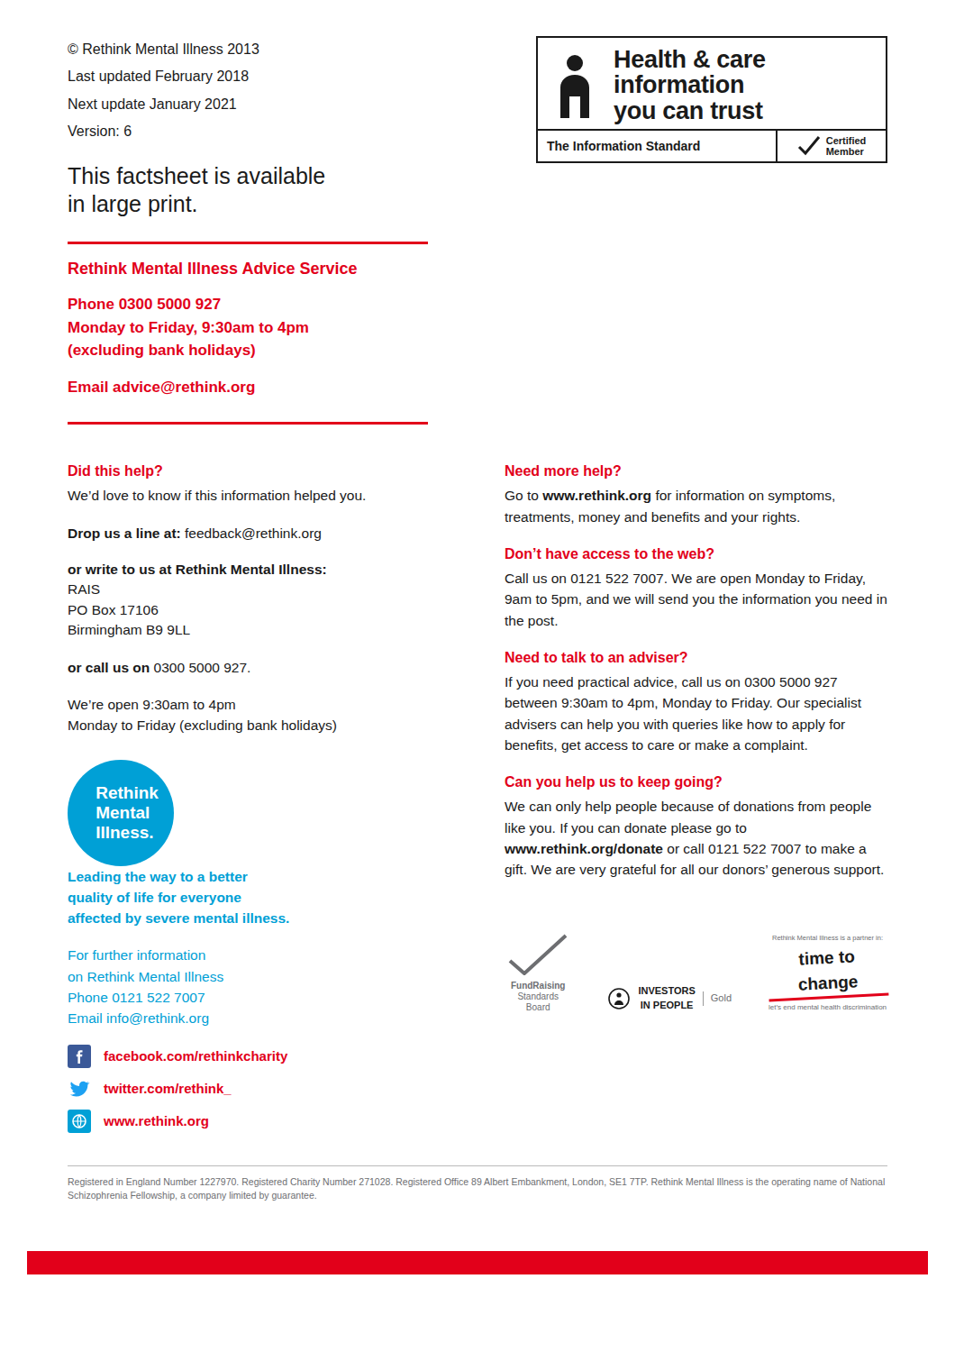© Rethink Mental Illness 2013
Last updated February 2018
Next update January 2021
Version: 6
This factsheet is available
in large print.
Health & care
information
you can trust
The Information Standard
Certified
Member
Rethink Mental Illness Advice Service
Phone 0300 5000 927
Monday to Friday, 9:30am to 4pm
(excluding bank holidays)
Email advice@rethink.org
Did this help?
We’d love to know if this information helped you.
Drop us a line at: feedback@rethink.org
or write to us at Rethink Mental Illness:
RAIS
PO Box 17106
Birmingham B9 9LL
or call us on 0300 5000 927.
We’re open 9:30am to 4pm
Monday to Friday (excluding bank holidays)
Rethink
Mental
Illness.
Leading the way to a better
quality of life for everyone
affected by severe mental illness.
For further information
on Rethink Mental Illness
Phone 0121 522 7007
Email info@rethink.org
facebook.com/rethinkcharity
twitter.com/rethink_
www.rethink.org
Need more help?
Go to www.rethink.org for information on symptoms, treatments, money and benefits and your rights.
Don’t have access to the web?
Call us on 0121 522 7007. We are open Monday to Friday, 9am to 5pm, and we will send you the information you need in the post.
Need to talk to an adviser?
If you need practical advice, call us on 0300 5000 927 between 9:30am to 4pm, Monday to Friday. Our specialist advisers can help you with queries like how to apply for benefits, get access to care or make a complaint.
Can you help us to keep going?
We can only help people because of donations from people like you. If you can donate please go to www.rethink.org/donate or call 0121 522 7007 to make a gift. We are very grateful for all our donors’ generous support.
FundRaising
Standards Board
INVESTORS
IN PEOPLE Gold
Rethink Mental Illness is a partner in:
time to change
let’s end mental health discrimination
Registered in England Number 1227970. Registered Charity Number 271028. Registered Office 89 Albert Embankment, London, SE1 7TP. Rethink Mental Illness is the operating name of National Schizophrenia Fellowship, a company limited by guarantee.